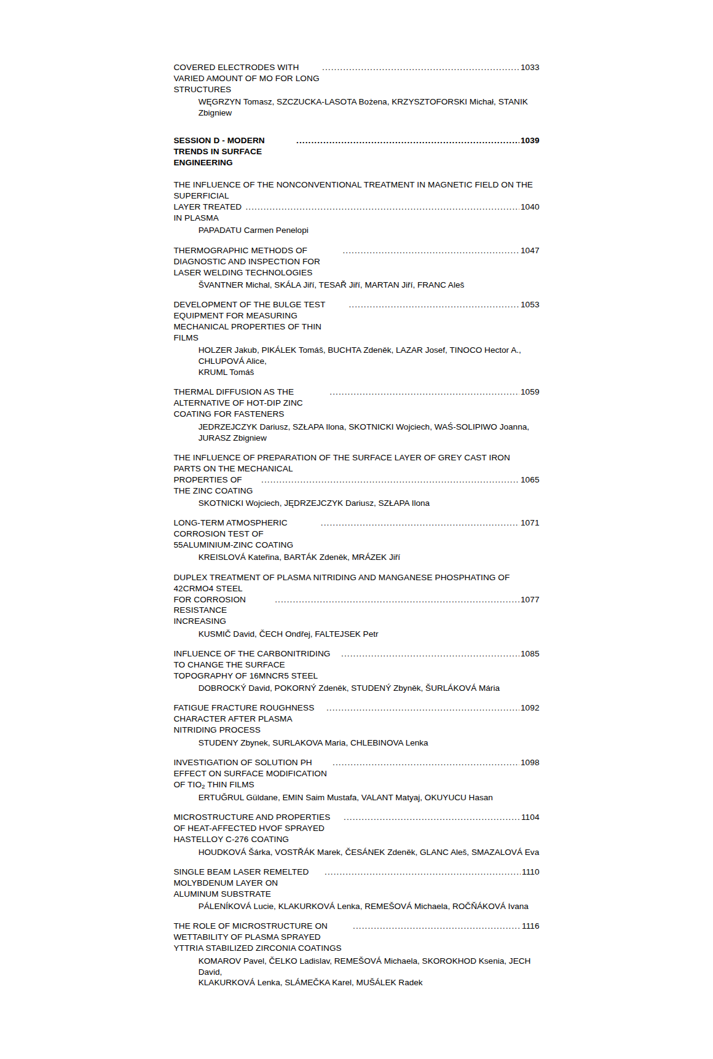COVERED ELECTRODES WITH VARIED AMOUNT OF Mo FOR LONG STRUCTURES ..................................................................................................................................................... 1033
WĘGRZYN Tomasz, SZCZUCKA-LASOTA Bożena, KRZYSZTOFORSKI Michał, STANIK Zbigniew
SESSION D - MODERN TRENDS IN SURFACE ENGINEERING ..................................................................................................................................................... 1039
THE INFLUENCE OF THE NONCONVENTIONAL TREATMENT IN MAGNETIC FIELD ON THE SUPERFICIAL LAYER TREATED IN PLASMA ..................................................................................................................................................... 1040
PAPADATU Carmen Penelopi
THERMOGRAPHIC METHODS OF DIAGNOSTIC AND INSPECTION FOR LASER WELDING TECHNOLOGIES ..................................................................................................................................................... 1047
ŠVANTNER Michal, SKÁLA Jiří, TESAŘ Jiří, MARTAN Jiří, FRANC Aleš
DEVELOPMENT OF THE BULGE TEST EQUIPMENT FOR MEASURING MECHANICAL PROPERTIES OF THIN FILMS ..................................................................................................................................................... 1053
HOLZER Jakub, PIKÁLEK Tomáš, BUCHTA Zdeněk, LAZAR Josef, TINOCO Hector A., CHLUPOVÁ Alice, KRUML Tomáš
THERMAL DIFFUSION AS THE ALTERNATIVE OF HOT-DIP ZINC COATING FOR FASTENERS ..................................................................................................................................................... 1059
JEDRZEJCZYK Dariusz, SZŁAPA Ilona, SKOTNICKI Wojciech, WAŚ-SOLIPIWO Joanna, JURASZ Zbigniew
THE INFLUENCE OF PREPARATION OF THE SURFACE LAYER OF GREY CAST IRON PARTS ON THE MECHANICAL PROPERTIES OF THE ZINC COATING ..................................................................................................................................................... 1065
SKOTNICKI Wojciech, JĘDRZEJCZYK Dariusz, SZŁAPA Ilona
LONG-TERM ATMOSPHERIC CORROSION TEST OF 55ALUMINIUM-ZINC COATING ..................................................................................................................................................... 1071
KREISLOVÁ Kateřina, BARTÁK Zdeněk, MRÁZEK Jiří
DUPLEX TREATMENT OF PLASMA NITRIDING AND MANGANESE PHOSPHATING OF 42CrMo4 STEEL FOR CORROSION RESISTANCE INCREASING ..................................................................................................................................................... 1077
KUSMIČ David, ČECH Ondřej, FALTEJSEK Petr
INFLUENCE OF THE CARBONITRIDING TO CHANGE THE SURFACE TOPOGRAPHY OF 16MnCr5 STEEL ..................................................................................................................................................... 1085
DOBROCKÝ David, POKORNÝ Zdeněk, STUDENÝ Zbyněk, ŠURLÁKOVÁ Mária
FATIGUE FRACTURE ROUGHNESS CHARACTER AFTER PLASMA NITRIDING PROCESS ..................................................................................................................................................... 1092
STUDENY Zbynek, SURLAKOVA Maria, CHLEBINOVA Lenka
INVESTIGATION OF SOLUTION PH EFFECT ON SURFACE MODIFICATION OF TiO2 THIN FILMS ..................................................................................................................................................... 1098
ERTUĞRUL Güldane, EMIN Saim Mustafa, VALANT Matyaj, OKUYUCU Hasan
MICROSTRUCTURE AND PROPERTIES OF HEAT-AFFECTED HVOF SPRAYED HASTELLOY C-276 COATING ..................................................................................................................................................... 1104
HOUDKOVÁ Šárka, VOSTŘÁK Marek, ČESÁNEK Zdeněk, GLANC Aleš, SMAZALOVÁ Eva
SINGLE BEAM LASER REMELTED MOLYBDENUM LAYER ON ALUMINUM SUBSTRATE ..................................................................................................................................................... 1110
PÁLENÍKOVÁ Lucie, KLAKURKOVÁ Lenka, REMEŠOVÁ Michaela, ROČŇÁKOVÁ Ivana
THE ROLE OF MICROSTRUCTURE ON WETTABILITY OF PLASMA SPRAYED YTTRIA STABILIZED ZIRCONIA COATINGS ..................................................................................................................................................... 1116
KOMAROV Pavel, ČELKO Ladislav, REMEŠOVÁ Michaela, SKOROKHOD Ksenia, JECH David, KLAKURKOVÁ Lenka, SLÁMEČKA Karel, MUŠÁLEK Radek